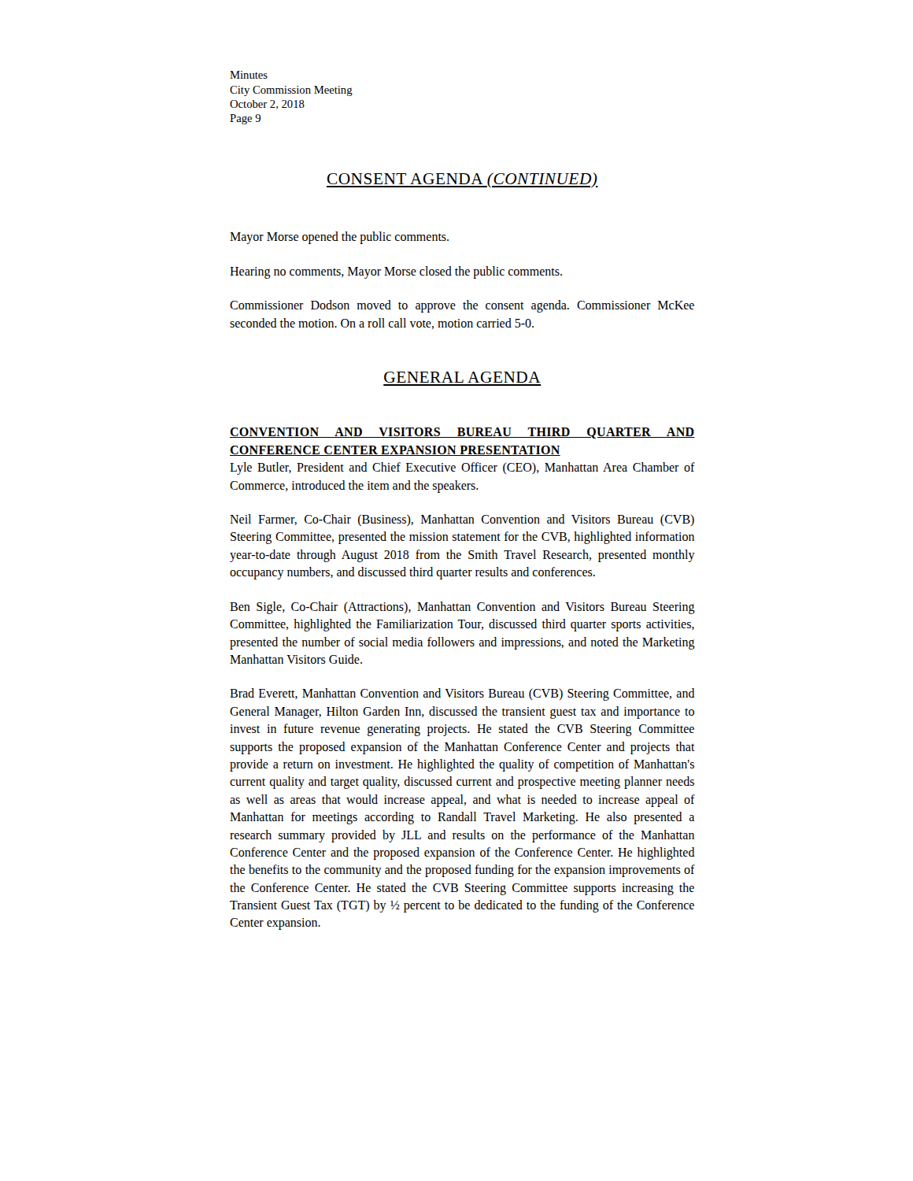Minutes
City Commission Meeting
October 2, 2018
Page 9
CONSENT AGENDA (CONTINUED)
Mayor Morse opened the public comments.
Hearing no comments, Mayor Morse closed the public comments.
Commissioner Dodson moved to approve the consent agenda. Commissioner McKee seconded the motion. On a roll call vote, motion carried 5-0.
GENERAL AGENDA
CONVENTION AND VISITORS BUREAU THIRD QUARTER AND CONFERENCE CENTER EXPANSION PRESENTATION
Lyle Butler, President and Chief Executive Officer (CEO), Manhattan Area Chamber of Commerce, introduced the item and the speakers.
Neil Farmer, Co-Chair (Business), Manhattan Convention and Visitors Bureau (CVB) Steering Committee, presented the mission statement for the CVB, highlighted information year-to-date through August 2018 from the Smith Travel Research, presented monthly occupancy numbers, and discussed third quarter results and conferences.
Ben Sigle, Co-Chair (Attractions), Manhattan Convention and Visitors Bureau Steering Committee, highlighted the Familiarization Tour, discussed third quarter sports activities, presented the number of social media followers and impressions, and noted the Marketing Manhattan Visitors Guide.
Brad Everett, Manhattan Convention and Visitors Bureau (CVB) Steering Committee, and General Manager, Hilton Garden Inn, discussed the transient guest tax and importance to invest in future revenue generating projects. He stated the CVB Steering Committee supports the proposed expansion of the Manhattan Conference Center and projects that provide a return on investment. He highlighted the quality of competition of Manhattan's current quality and target quality, discussed current and prospective meeting planner needs as well as areas that would increase appeal, and what is needed to increase appeal of Manhattan for meetings according to Randall Travel Marketing. He also presented a research summary provided by JLL and results on the performance of the Manhattan Conference Center and the proposed expansion of the Conference Center. He highlighted the benefits to the community and the proposed funding for the expansion improvements of the Conference Center. He stated the CVB Steering Committee supports increasing the Transient Guest Tax (TGT) by ½ percent to be dedicated to the funding of the Conference Center expansion.